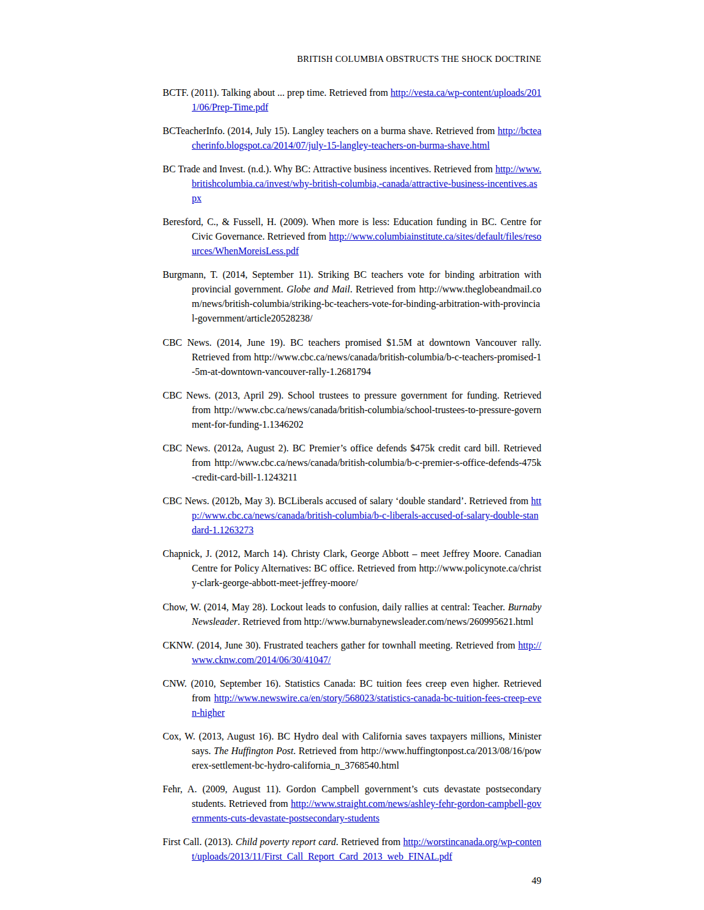BRITISH COLUMBIA OBSTRUCTS THE SHOCK DOCTRINE
BCTF. (2011). Talking about ... prep time. Retrieved from http://vesta.ca/wp-content/uploads/2011/06/Prep-Time.pdf
BCTeacherInfo. (2014, July 15). Langley teachers on a burma shave. Retrieved from http://bcteacherinfo.blogspot.ca/2014/07/july-15-langley-teachers-on-burma-shave.html
BC Trade and Invest. (n.d.). Why BC: Attractive business incentives. Retrieved from http://www.britishcolumbia.ca/invest/why-british-columbia,-canada/attractive-business-incentives.aspx
Beresford, C., & Fussell, H. (2009). When more is less: Education funding in BC. Centre for Civic Governance. Retrieved from http://www.columbiainstitute.ca/sites/default/files/resources/WhenMoreisLess.pdf
Burgmann, T. (2014, September 11). Striking BC teachers vote for binding arbitration with provincial government. Globe and Mail. Retrieved from http://www.theglobeandmail.com/news/british-columbia/striking-bc-teachers-vote-for-binding-arbitration-with-provincial-government/article20528238/
CBC News. (2014, June 19). BC teachers promised $1.5M at downtown Vancouver rally. Retrieved from http://www.cbc.ca/news/canada/british-columbia/b-c-teachers-promised-1-5m-at-downtown-vancouver-rally-1.2681794
CBC News. (2013, April 29). School trustees to pressure government for funding. Retrieved from http://www.cbc.ca/news/canada/british-columbia/school-trustees-to-pressure-government-for-funding-1.1346202
CBC News. (2012a, August 2). BC Premier’s office defends $475k credit card bill. Retrieved from http://www.cbc.ca/news/canada/british-columbia/b-c-premier-s-office-defends-475k-credit-card-bill-1.1243211
CBC News. (2012b, May 3). BCLiberals accused of salary ‘double standard’. Retrieved from http://www.cbc.ca/news/canada/british-columbia/b-c-liberals-accused-of-salary-double-standard-1.1263273
Chapnick, J. (2012, March 14). Christy Clark, George Abbott – meet Jeffrey Moore. Canadian Centre for Policy Alternatives: BC office. Retrieved from http://www.policynote.ca/christy-clark-george-abbott-meet-jeffrey-moore/
Chow, W. (2014, May 28). Lockout leads to confusion, daily rallies at central: Teacher. Burnaby Newsleader. Retrieved from http://www.burnabynewsleader.com/news/260995621.html
CKNW. (2014, June 30). Frustrated teachers gather for townhall meeting. Retrieved from http://www.cknw.com/2014/06/30/41047/
CNW. (2010, September 16). Statistics Canada: BC tuition fees creep even higher. Retrieved from http://www.newswire.ca/en/story/568023/statistics-canada-bc-tuition-fees-creep-even-higher
Cox, W. (2013, August 16). BC Hydro deal with California saves taxpayers millions, Minister says. The Huffington Post. Retrieved from http://www.huffingtonpost.ca/2013/08/16/powerex-settlement-bc-hydro-california_n_3768540.html
Fehr, A. (2009, August 11). Gordon Campbell government’s cuts devastate postsecondary students. Retrieved from http://www.straight.com/news/ashley-fehr-gordon-campbell-governments-cuts-devastate-postsecondary-students
First Call. (2013). Child poverty report card. Retrieved from http://worstincanada.org/wp-content/uploads/2013/11/First_Call_Report_Card_2013_web_FINAL.pdf
49